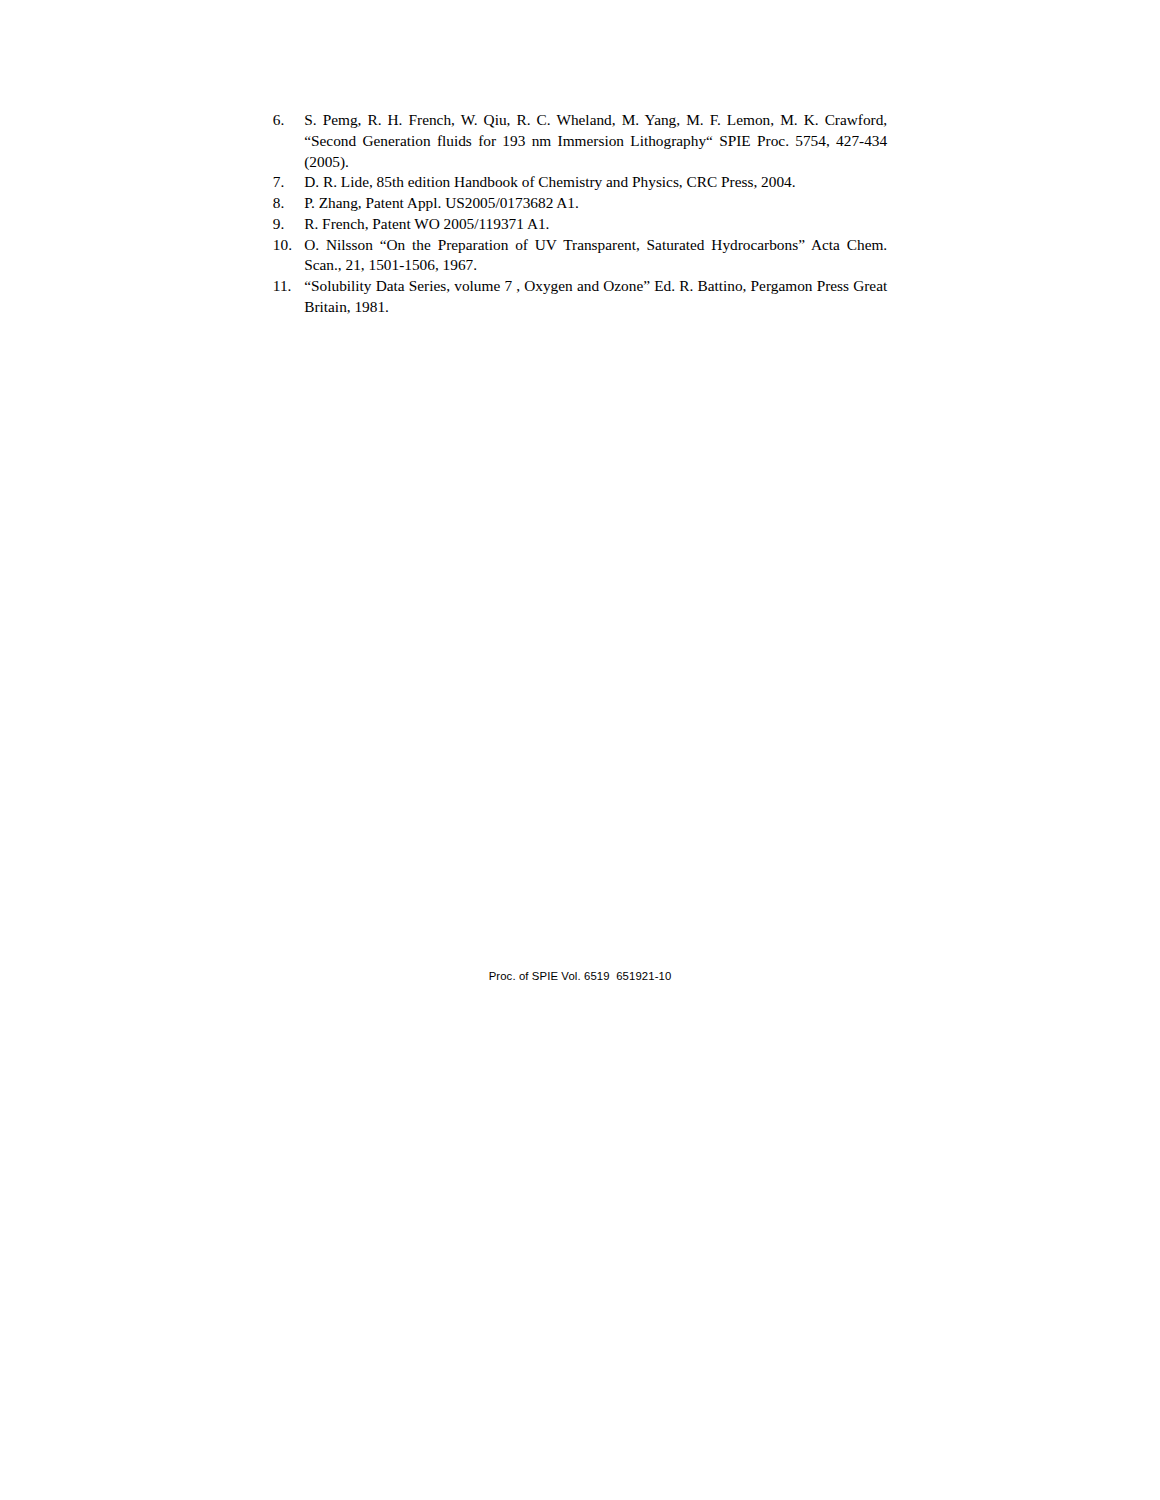6. S. Pemg, R. H. French, W. Qiu, R. C. Wheland, M. Yang, M. F. Lemon, M. K. Crawford, “Second Generation fluids for 193 nm Immersion Lithography“ SPIE Proc. 5754, 427-434 (2005).
7. D. R. Lide, 85th edition Handbook of Chemistry and Physics, CRC Press, 2004.
8. P. Zhang, Patent Appl. US2005/0173682 A1.
9. R. French, Patent WO 2005/119371 A1.
10. O. Nilsson “On the Preparation of UV Transparent, Saturated Hydrocarbons” Acta Chem. Scan., 21, 1501-1506, 1967.
11.“Solubility Data Series, volume 7 , Oxygen and Ozone” Ed. R. Battino, Pergamon Press Great Britain, 1981.
Proc. of SPIE Vol. 6519 651921-10